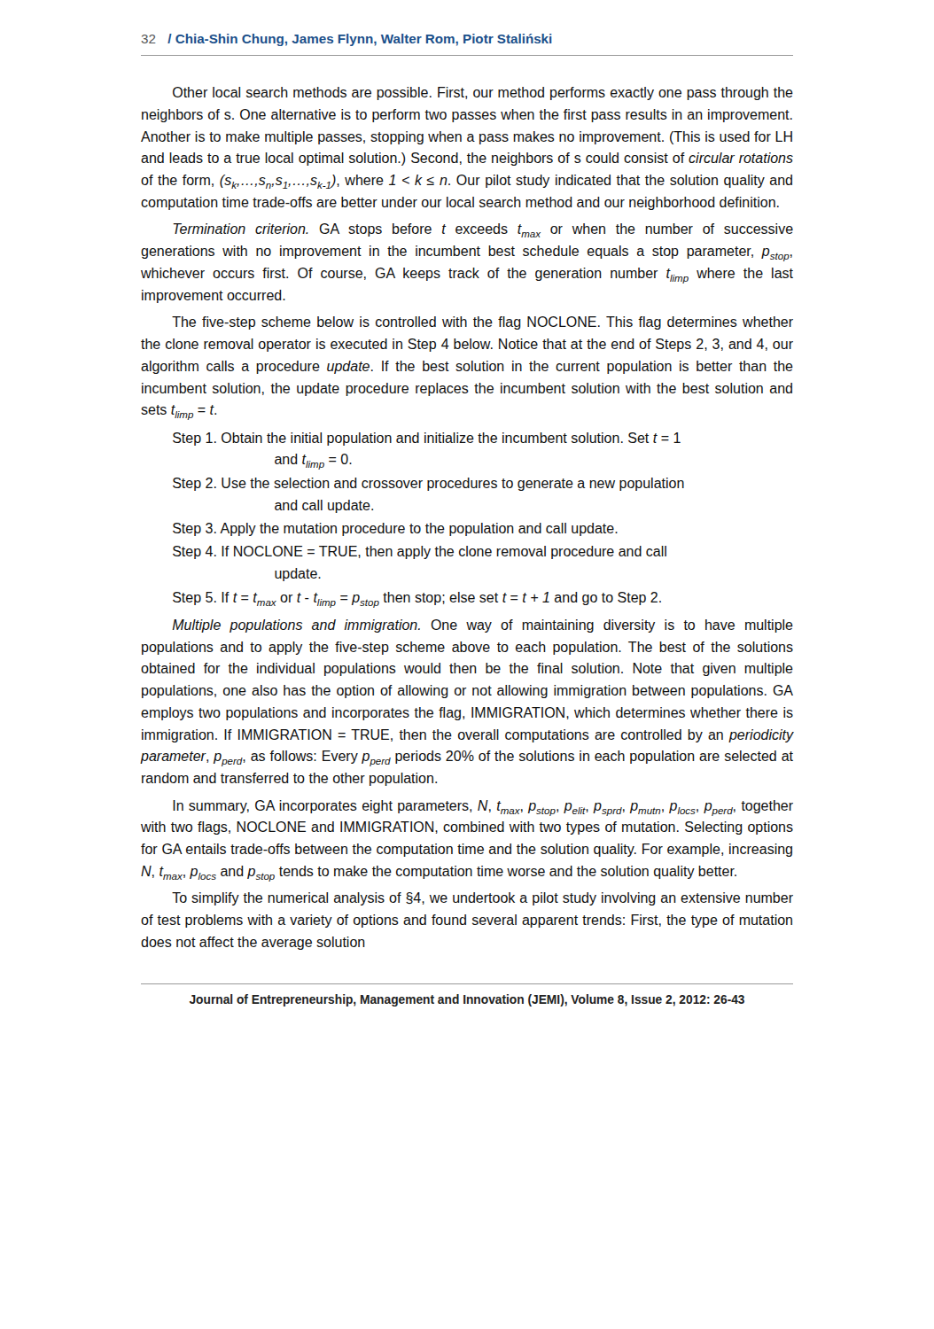32 / Chia-Shin Chung, James Flynn, Walter Rom, Piotr Staliński
Other local search methods are possible. First, our method performs exactly one pass through the neighbors of s. One alternative is to perform two passes when the first pass results in an improvement. Another is to make multiple passes, stopping when a pass makes no improvement. (This is used for LH and leads to a true local optimal solution.) Second, the neighbors of s could consist of circular rotations of the form, (sk,…,sn,s1,…,sk-1), where 1 < k ≤ n. Our pilot study indicated that the solution quality and computation time trade-offs are better under our local search method and our neighborhood definition.
Termination criterion. GA stops before t exceeds tmax or when the number of successive generations with no improvement in the incumbent best schedule equals a stop parameter, pstop, whichever occurs first. Of course, GA keeps track of the generation number tlimp where the last improvement occurred.
The five-step scheme below is controlled with the flag NOCLONE. This flag determines whether the clone removal operator is executed in Step 4 below. Notice that at the end of Steps 2, 3, and 4, our algorithm calls a procedure update. If the best solution in the current population is better than the incumbent solution, the update procedure replaces the incumbent solution with the best solution and sets tlimp = t.
Step 1. Obtain the initial population and initialize the incumbent solution. Set t = 1 and tlimp = 0.
Step 2. Use the selection and crossover procedures to generate a new population and call update.
Step 3. Apply the mutation procedure to the population and call update.
Step 4. If NOCLONE = TRUE, then apply the clone removal procedure and call update.
Step 5. If t = tmax or t - tlimp = pstop then stop; else set t = t + 1 and go to Step 2.
Multiple populations and immigration. One way of maintaining diversity is to have multiple populations and to apply the five-step scheme above to each population. The best of the solutions obtained for the individual populations would then be the final solution. Note that given multiple populations, one also has the option of allowing or not allowing immigration between populations. GA employs two populations and incorporates the flag, IMMIGRATION, which determines whether there is immigration. If IMMIGRATION = TRUE, then the overall computations are controlled by an periodicity parameter, pperd, as follows: Every pperd periods 20% of the solutions in each population are selected at random and transferred to the other population.
In summary, GA incorporates eight parameters, N, tmax, pstop, pelit, psprd, pmutn, plocs, pperd, together with two flags, NOCLONE and IMMIGRATION, combined with two types of mutation. Selecting options for GA entails trade-offs between the computation time and the solution quality. For example, increasing N, tmax, plocs and pstop tends to make the computation time worse and the solution quality better.
To simplify the numerical analysis of §4, we undertook a pilot study involving an extensive number of test problems with a variety of options and found several apparent trends: First, the type of mutation does not affect the average solution
Journal of Entrepreneurship, Management and Innovation (JEMI), Volume 8, Issue 2, 2012: 26-43